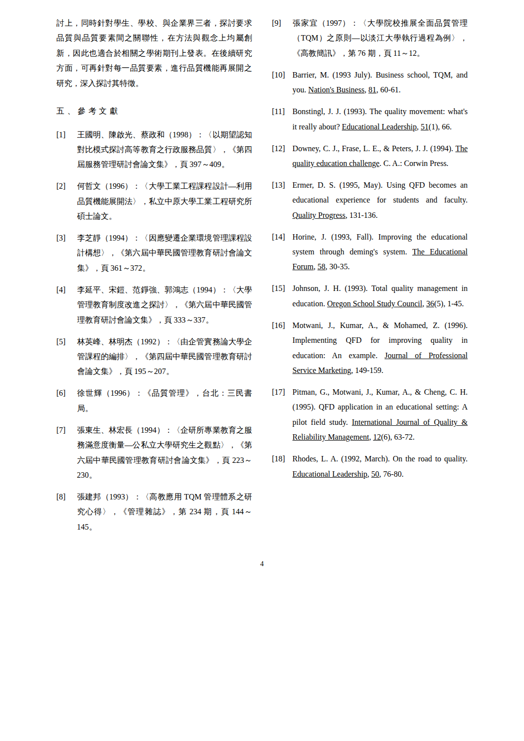討上，同時針對學生、學校、與企業界三者，探討要求品質與品質要素間之關聯性，在方法與觀念上均屬創新，因此也適合於相關之學術期刊上發表。在後續研究方面，可再針對每一品質要素，進行品質機能再展開之研究，深入探討其特徵。
五、參考文獻
[1] 王國明、陳啟光、蔡政和（1998）：〈以期望認知對比模式探討高等教育之行政服務品質〉，《第四屆服務管理研討會論文集》，頁 397～409。
[2] 何哲文（1996）：〈大學工業工程課程設計—利用品質機能展開法〉，私立中原大學工業工程研究所碩士論文。
[3] 李芝靜（1994）：〈因應變遷企業環境管理課程設計構想〉，《第六屆中華民國管理教育研討會論文集》，頁 361～372。
[4] 李延平、宋鎧、范錚強、郭鴻志（1994）：〈大學管理教育制度改進之探討〉，《第六屆中華民國管理教育研討會論文集》，頁 333～337。
[5] 林英峰、林明杰（1992）：〈由企管實務論大學企管課程的編排〉，《第四屆中華民國管理教育研討會論文集》，頁 195～207。
[6] 徐世輝（1996）：《品質管理》，台北：三民書局。
[7] 張東生、林宏長（1994）：〈企研所專業教育之服務滿意度衡量—公私立大學研究生之觀點〉，《第六屆中華民國管理教育研討會論文集》，頁 223～230。
[8] 張建邦（1993）：〈高教應用 TQM 管理體系之研究心得〉，《管理雜誌》，第 234 期，頁 144～145。
[9] 張家宜（1997）：〈大學院校推展全面品質管理（TQM）之原則—以淡江大學執行過程為例〉，《高教簡訊》，第 76 期，頁 11～12。
[10] Barrier, M. (1993 July). Business school, TQM, and you. Nation's Business, 81, 60-61.
[11] Bonstingl, J. J. (1993). The quality movement: what's it really about? Educational Leadership, 51(1), 66.
[12] Downey, C. J., Frase, L. E., & Peters, J. J. (1994). The quality education challenge. C. A.: Corwin Press.
[13] Ermer, D. S. (1995, May). Using QFD becomes an educational experience for students and faculty. Quality Progress, 131-136.
[14] Horine, J. (1993, Fall). Improving the educational system through deming's system. The Educational Forum, 58, 30-35.
[15] Johnson, J. H. (1993). Total quality management in education. Oregon School Study Council, 36(5), 1-45.
[16] Motwani, J., Kumar, A., & Mohamed, Z. (1996). Implementing QFD for improving quality in education: An example. Journal of Professional Service Marketing, 149-159.
[17] Pitman, G., Motwani, J., Kumar, A., & Cheng, C. H. (1995). QFD application in an educational setting: A pilot field study. International Journal of Quality & Reliability Management, 12(6), 63-72.
[18] Rhodes, L. A. (1992, March). On the road to quality. Educational Leadership, 50, 76-80.
4